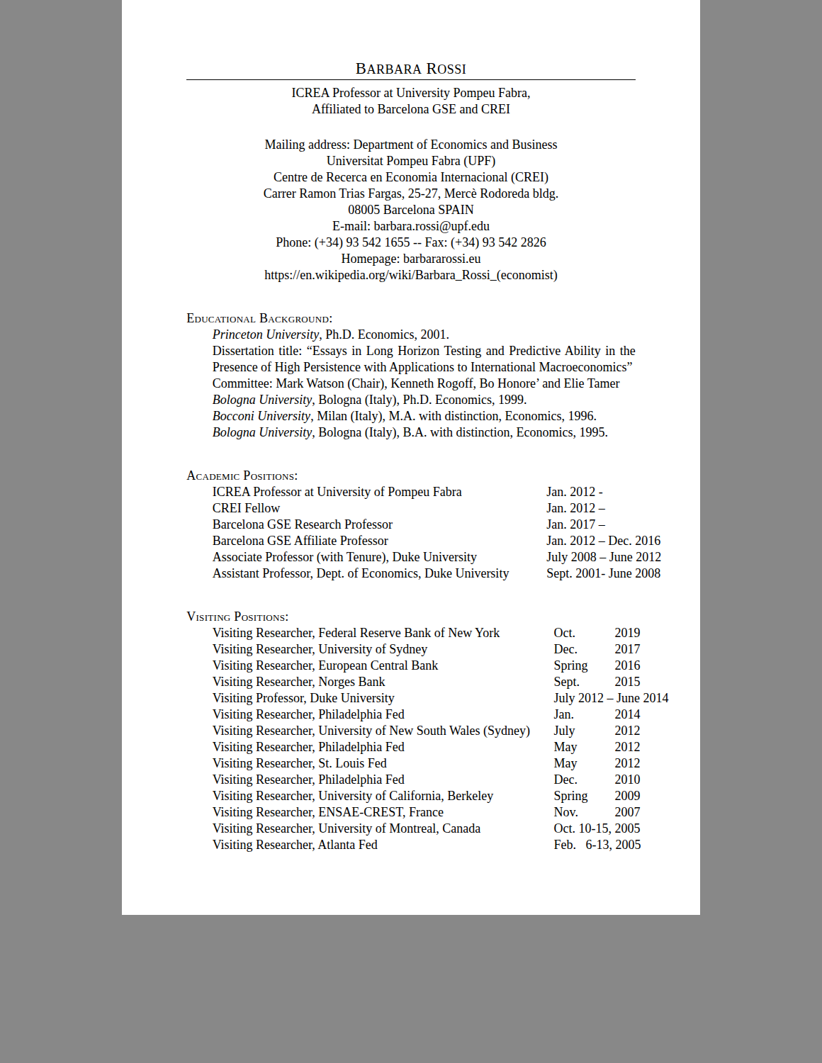BARBARA ROSSI
ICREA Professor at University Pompeu Fabra,
Affiliated to Barcelona GSE and CREI
Mailing address: Department of Economics and Business
Universitat Pompeu Fabra (UPF)
Centre de Recerca en Economia Internacional (CREI)
Carrer Ramon Trias Fargas, 25-27, Mercè Rodoreda bldg.
08005 Barcelona SPAIN
E-mail: barbara.rossi@upf.edu
Phone: (+34) 93 542 1655 -- Fax: (+34) 93 542 2826
Homepage: barbararossi.eu
https://en.wikipedia.org/wiki/Barbara_Rossi_(economist)
Educational Background:
Princeton University, Ph.D. Economics, 2001.
Dissertation title: “Essays in Long Horizon Testing and Predictive Ability in the Presence of High Persistence with Applications to International Macroeconomics”
Committee: Mark Watson (Chair), Kenneth Rogoff, Bo Honore’ and Elie Tamer
Bologna University, Bologna (Italy), Ph.D. Economics, 1999.
Bocconi University, Milan (Italy), M.A. with distinction, Economics, 1996.
Bologna University, Bologna (Italy), B.A. with distinction, Economics, 1995.
Academic Positions:
| ICREA Professor at University of Pompeu Fabra | Jan. 2012 - |
| CREI Fellow | Jan. 2012 – |
| Barcelona GSE Research Professor | Jan. 2017 – |
| Barcelona GSE Affiliate Professor | Jan. 2012 – Dec. 2016 |
| Associate Professor (with Tenure), Duke University | July 2008 – June 2012 |
| Assistant Professor, Dept. of Economics, Duke University | Sept. 2001- June 2008 |
Visiting Positions:
| Visiting Researcher, Federal Reserve Bank of New York | Oct. | 2019 |
| Visiting Researcher, University of Sydney | Dec. | 2017 |
| Visiting Researcher, European Central Bank | Spring | 2016 |
| Visiting Researcher, Norges Bank | Sept. | 2015 |
| Visiting Professor, Duke University | July 2012 – June 2014 |
| Visiting Researcher, Philadelphia Fed | Jan. | 2014 |
| Visiting Researcher, University of New South Wales (Sydney) | July | 2012 |
| Visiting Researcher, Philadelphia Fed | May | 2012 |
| Visiting Researcher, St. Louis Fed | May | 2012 |
| Visiting Researcher, Philadelphia Fed | Dec. | 2010 |
| Visiting Researcher, University of California, Berkeley | Spring | 2009 |
| Visiting Researcher, ENSAE-CREST, France | Nov. | 2007 |
| Visiting Researcher, University of Montreal, Canada | Oct. 10-15, 2005 |
| Visiting Researcher, Atlanta Fed | Feb. 6-13, 2005 |